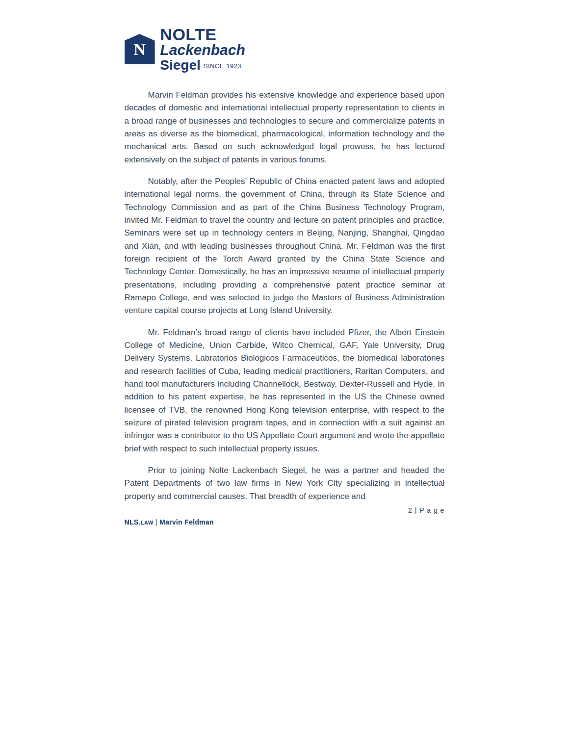N
NOLTE Lackenbach SiegelSINCE 1923
Marvin Feldman provides his extensive knowledge and experience based upon decades of domestic and international intellectual property representation to clients in a broad range of businesses and technologies to secure and commercialize patents in areas as diverse as the biomedical, pharmacological, information technology and the mechanical arts. Based on such acknowledged legal prowess, he has lectured extensively on the subject of patents in various forums.
Notably, after the Peoples’ Republic of China enacted patent laws and adopted international legal norms, the government of China, through its State Science and Technology Commission and as part of the China Business Technology Program, invited Mr. Feldman to travel the country and lecture on patent principles and practice. Seminars were set up in technology centers in Beijing, Nanjing, Shanghai, Qingdao and Xian, and with leading businesses throughout China. Mr. Feldman was the first foreign recipient of the Torch Award granted by the China State Science and Technology Center. Domestically, he has an impressive resume of intellectual property presentations, including providing a comprehensive patent practice seminar at Ramapo College, and was selected to judge the Masters of Business Administration venture capital course projects at Long Island University.
Mr. Feldman’s broad range of clients have included Pfizer, the Albert Einstein College of Medicine, Union Carbide, Witco Chemical, GAF, Yale University, Drug Delivery Systems, Labratorios Biologicos Farmaceuticos, the biomedical laboratories and research facilities of Cuba, leading medical practitioners, Raritan Computers, and hand tool manufacturers including Channellock, Bestway, Dexter-Russell and Hyde. In addition to his patent expertise, he has represented in the US the Chinese owned licensee of TVB, the renowned Hong Kong television enterprise, with respect to the seizure of pirated television program tapes, and in connection with a suit against an infringer was a contributor to the US Appellate Court argument and wrote the appellate brief with respect to such intellectual property issues.
Prior to joining Nolte Lackenbach Siegel, he was a partner and headed the Patent Departments of two law firms in New York City specializing in intellectual property and commercial causes. That breadth of experience and
2 | P a g e
NLS. LAW | Marvin Feldman